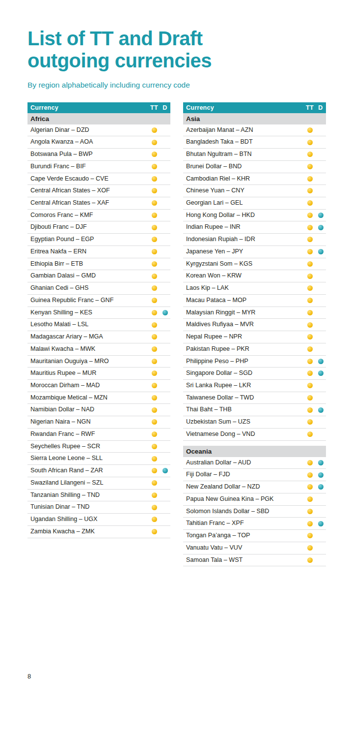List of TT and Draft
outgoing currencies
By region alphabetically including currency code
| Currency | TT | D |
| --- | --- | --- |
| Africa |
| Algerian Dinar – DZD | | |
| Angola Kwanza – AOA | | |
| Botswana Pula – BWP | | |
| Burundi Franc – BIF | | |
| Cape Verde Escaudo – CVE | | |
| Central African States – XOF | | |
| Central African States – XAF | | |
| Comoros Franc – KMF | | |
| Djibouti Franc – DJF | | |
| Egyptian Pound – EGP | | |
| Eritrea Nakfa – ERN | | |
| Ethiopia Birr – ETB | | |
| Gambian Dalasi – GMD | | |
| Ghanian Cedi – GHS | | |
| Guinea Republic Franc – GNF | | |
| Kenyan Shilling – KES | | |
| Lesotho Malati – LSL | | |
| Madagascar Ariary – MGA | | |
| Malawi Kwacha – MWK | | |
| Mauritanian Ouguiya – MRO | | |
| Mauritius Rupee – MUR | | |
| Moroccan Dirham – MAD | | |
| Mozambique Metical – MZN | | |
| Namibian Dollar – NAD | | |
| Nigerian Naira – NGN | | |
| Rwandan Franc – RWF | | |
| Seychelles Rupee – SCR | | |
| Sierra Leone Leone – SLL | | |
| South African Rand – ZAR | | |
| Swaziland Lilangeni – SZL | | |
| Tanzanian Shilling – TND | | |
| Tunisian Dinar – TND | | |
| Ugandan Shilling – UGX | | |
| Zambia Kwacha – ZMK | | |
| Currency | TT | D |
| --- | --- | --- |
| Asia |
| Azerbaijan Manat – AZN | | |
| Bangladesh Taka – BDT | | |
| Bhutan Ngultram – BTN | | |
| Brunei Dollar – BND | | |
| Cambodian Riel – KHR | | |
| Chinese Yuan – CNY | | |
| Georgian Lari – GEL | | |
| Hong Kong Dollar – HKD | | |
| Indian Rupee – INR | | |
| Indonesian Rupiah – IDR | | |
| Japanese Yen – JPY | | |
| Kyrgyzstani Som – KGS | | |
| Korean Won – KRW | | |
| Laos Kip – LAK | | |
| Macau Pataca – MOP | | |
| Malaysian Ringgit – MYR | | |
| Maldives Rufiyaa – MVR | | |
| Nepal Rupee – NPR | | |
| Pakistan Rupee – PKR | | |
| Philippine Peso – PHP | | |
| Singapore Dollar – SGD | | |
| Sri Lanka Rupee – LKR | | |
| Taiwanese Dollar – TWD | | |
| Thai Baht – THB | | |
| Uzbekistan Sum – UZS | | |
| Vietnamese Dong – VND | | |
| Oceania |
| Australian Dollar – AUD | | |
| Fiji Dollar – FJD | | |
| New Zealand Dollar – NZD | | |
| Papua New Guinea Kina – PGK | | |
| Solomon Islands Dollar – SBD | | |
| Tahitian Franc – XPF | | |
| Tongan Pa’anga – TOP | | |
| Vanuatu Vatu – VUV | | |
| Samoan Tala – WST | | |
8